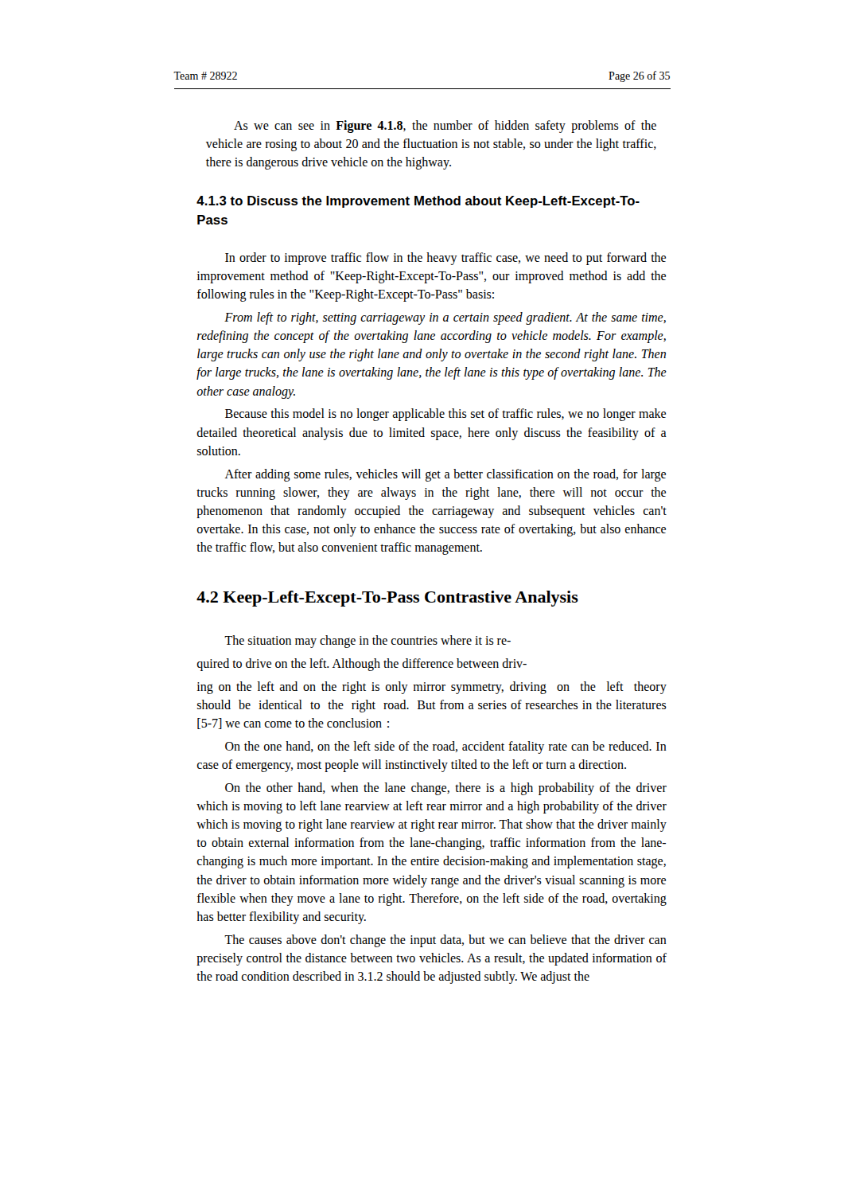Team # 28922
Page 26 of 35
As we can see in Figure 4.1.8, the number of hidden safety problems of the vehicle are rosing to about 20 and the fluctuation is not stable, so under the light traffic, there is dangerous drive vehicle on the highway.
4.1.3 to Discuss the Improvement Method about Keep-Left-Except-To-Pass
In order to improve traffic flow in the heavy traffic case, we need to put forward the improvement method of "Keep-Right-Except-To-Pass", our improved method is add the following rules in the "Keep-Right-Except-To-Pass" basis:
From left to right, setting carriageway in a certain speed gradient. At the same time, redefining the concept of the overtaking lane according to vehicle models. For example, large trucks can only use the right lane and only to overtake in the second right lane. Then for large trucks, the lane is overtaking lane, the left lane is this type of overtaking lane. The other case analogy.
Because this model is no longer applicable this set of traffic rules, we no longer make detailed theoretical analysis due to limited space, here only discuss the feasibility of a solution.
After adding some rules, vehicles will get a better classification on the road, for large trucks running slower, they are always in the right lane, there will not occur the phenomenon that randomly occupied the carriageway and subsequent vehicles can't overtake. In this case, not only to enhance the success rate of overtaking, but also enhance the traffic flow, but also convenient traffic management.
4.2 Keep-Left-Except-To-Pass Contrastive Analysis
The situation may change in the countries where it is re-
quired to drive on the left. Although the difference between driv-
ing on the left and on the right is only mirror symmetry, driving on the left theory should be identical to the right road. But from a series of researches in the literatures [5-7] we can come to the conclusion：
On the one hand, on the left side of the road, accident fatality rate can be reduced. In case of emergency, most people will instinctively tilted to the left or turn a direction.
On the other hand, when the lane change, there is a high probability of the driver which is moving to left lane rearview at left rear mirror and a high probability of the driver which is moving to right lane rearview at right rear mirror. That show that the driver mainly to obtain external information from the lane-changing, traffic information from the lane-changing is much more important. In the entire decision-making and implementation stage, the driver to obtain information more widely range and the driver's visual scanning is more flexible when they move a lane to right. Therefore, on the left side of the road, overtaking has better flexibility and security.
The causes above don't change the input data, but we can believe that the driver can precisely control the distance between two vehicles. As a result, the updated information of the road condition described in 3.1.2 should be adjusted subtly. We adjust the